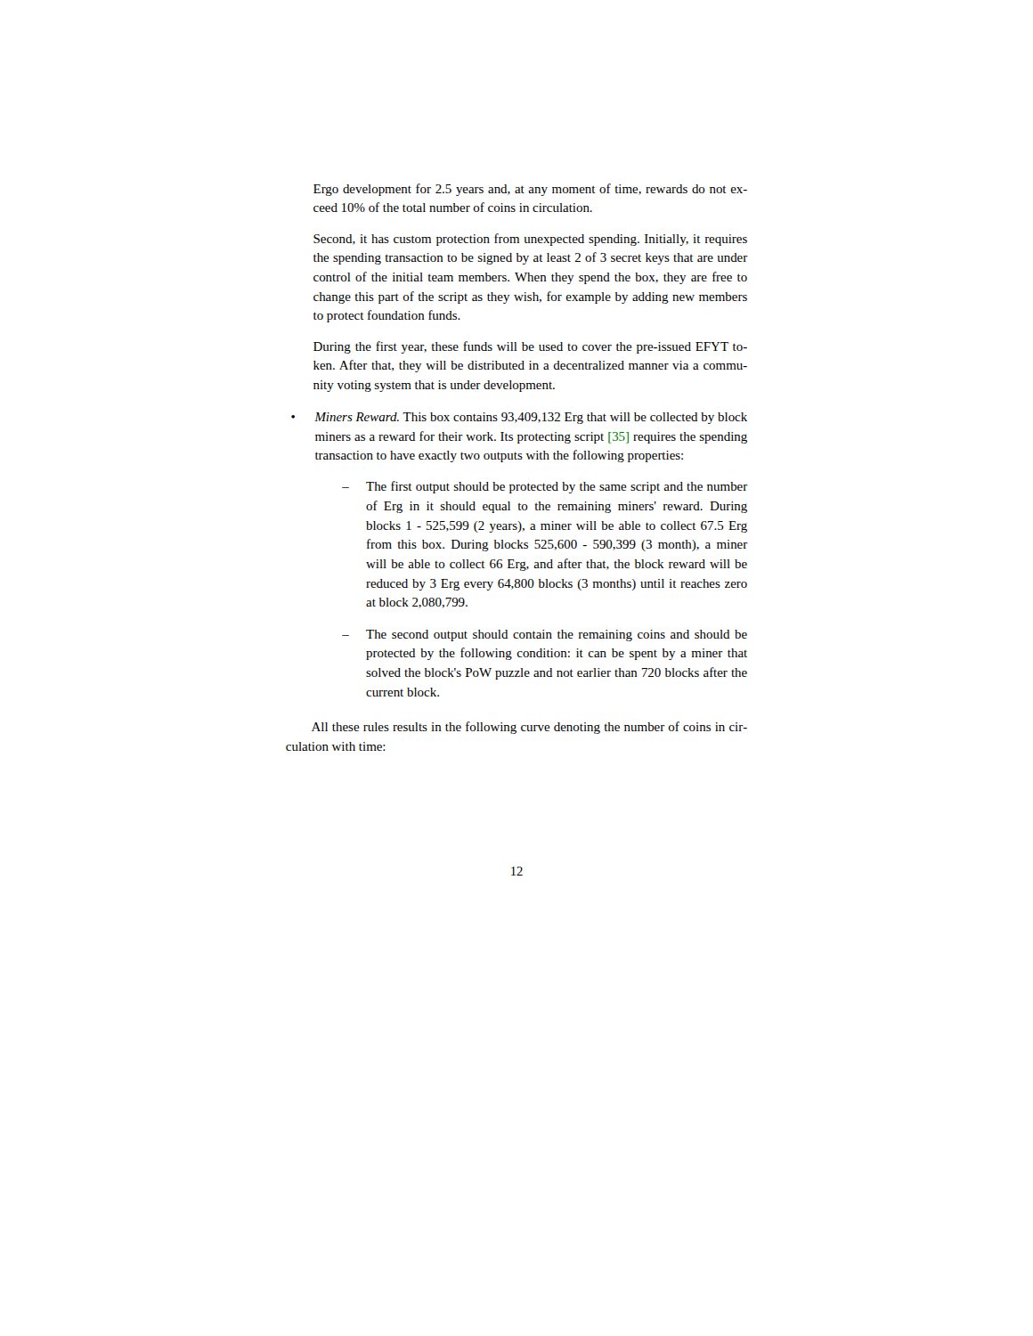Ergo development for 2.5 years and, at any moment of time, rewards do not exceed 10% of the total number of coins in circulation.
Second, it has custom protection from unexpected spending. Initially, it requires the spending transaction to be signed by at least 2 of 3 secret keys that are under control of the initial team members. When they spend the box, they are free to change this part of the script as they wish, for example by adding new members to protect foundation funds.
During the first year, these funds will be used to cover the pre-issued EFYT token. After that, they will be distributed in a decentralized manner via a community voting system that is under development.
Miners Reward. This box contains 93,409,132 Erg that will be collected by block miners as a reward for their work. Its protecting script [35] requires the spending transaction to have exactly two outputs with the following properties:
The first output should be protected by the same script and the number of Erg in it should equal to the remaining miners' reward. During blocks 1 - 525,599 (2 years), a miner will be able to collect 67.5 Erg from this box. During blocks 525,600 - 590,399 (3 month), a miner will be able to collect 66 Erg, and after that, the block reward will be reduced by 3 Erg every 64,800 blocks (3 months) until it reaches zero at block 2,080,799.
The second output should contain the remaining coins and should be protected by the following condition: it can be spent by a miner that solved the block's PoW puzzle and not earlier than 720 blocks after the current block.
All these rules results in the following curve denoting the number of coins in circulation with time:
12